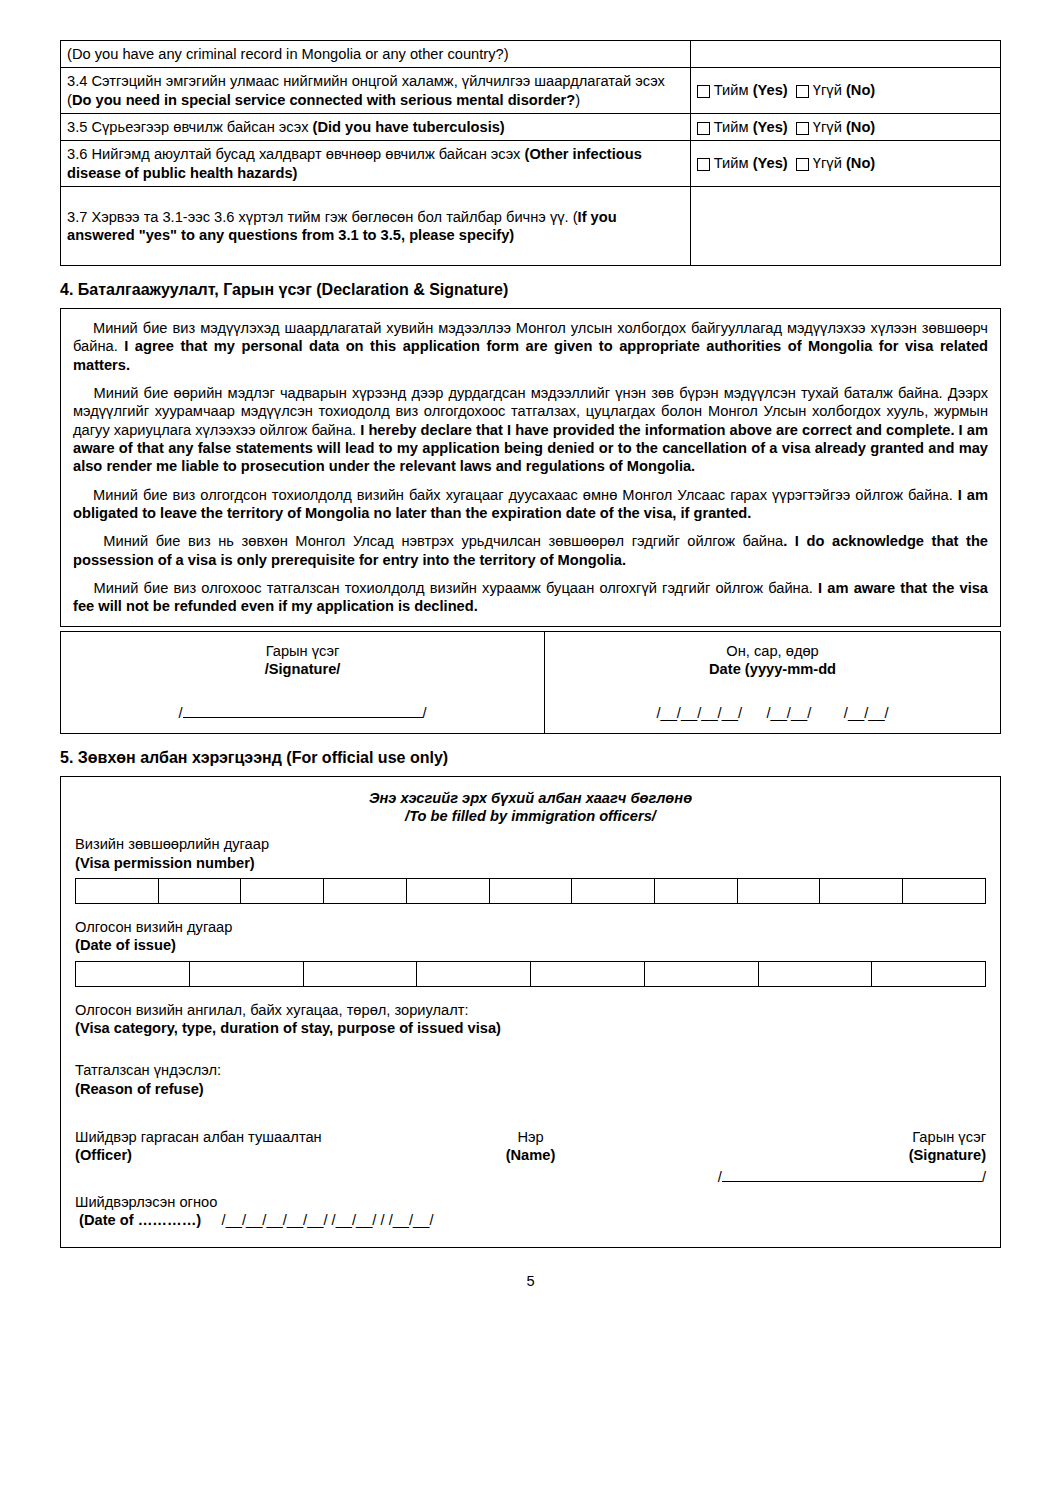| (Do you have any criminal record in Mongolia or any other country?) | |
| 3.4 Сэтгэцийн эмгэгийн улмаас нийгмийн онцгой халамж, үйлчилгээ шаардлагатай эсэх ( Do you need in special service connected with serious mental disorder? ) | Тийм (Yes) Үгүй (No) |
| 3.5 Сүрьеэгээр өвчилж байсан эсэх (Did you have tuberculosis) | Тийм (Yes) Үгүй (No) |
| 3.6 Нийгэмд аюултай бусад халдварт өвчнөөр өвчилж байсан эсэх (Other infectious disease of public health hazards) | Тийм (Yes) Үгүй (No) |
| 3.7 Хэрвээ та 3.1-ээс 3.6 хүртэл тийм гэж бөглөсөн бол тайлбар бичнэ үү. ( If you answered "yes" to any questions from 3.1 to 3.5, please specify) | |
4. Баталгаажуулалт, Гарын үсэг (Declaration & Signature)
Миний бие виз мэдүүлэхэд шаардлагатай хувийн мэдээллээ Монгол улсын холбогдох байгууллагад мэдүүлэхээ хүлээн зөвшөөрч байна. I agree that my personal data on this application form are given to appropriate authorities of Mongolia for visa related matters.
Миний бие өөрийн мэдлэг чадварын хүрээнд дээр дурдагдсан мэдээллийг үнэн зөв бүрэн мэдүүлсэн тухай баталж байна. Дээрх мэдүүлгийг хуурамчаар мэдүүлсэн тохиодолд виз олгогдохоос татгалзах, цуцлагдах болон Монгол Улсын холбогдох хууль, журмын дагуу хариуцлага хүлээхээ ойлгож байна. I hereby declare that I have provided the information above are correct and complete. I am aware of that any false statements will lead to my application being denied or to the cancellation of a visa already granted and may also render me liable to prosecution under the relevant laws and regulations of Mongolia.
Миний бие виз олгогдсон тохиолдолд визийн байх хугацааг дуусахаас өмнө Монгол Улсаас гарах үүрэгтэйгээ ойлгож байна. I am obligated to leave the territory of Mongolia no later than the expiration date of the visa, if granted.
Миний бие виз нь зөвхөн Монгол Улсад нэвтрэх урьдчилсан зөвшөөрөл гэдгийг ойлгож байна. I do acknowledge that the possession of a visa is only prerequisite for entry into the territory of Mongolia.
Миний бие виз олгохоос татгалзсан тохиолдолд визийн хураамж буцаан олгохгүй гэдгийг ойлгож байна. I am aware that the visa fee will not be refunded even if my application is declined.
| Гарын үсэг /Signature/ / / | Он, сар, өдөр Date (yyyy-mm-dd /__/__/__/__/ /__/__/ /__/__/ |
5. Зөвхөн албан хэрэгцээнд (For official use only)
Энэ хэсгийг эрх бүхий албан хаагч бөглөнө
/To be filled by immigration officers/
Визийн зөвшөөрлийн дугаар
(Visa permission number)
Олгосон визийн дугаар
(Date of issue)
Олгосон визийн ангилал, байх хугацаа, төрөл, зориулалт:
(Visa category, type, duration of stay, purpose of issued visa)
Татгалзсан үндэслэл:
(Reason of refuse)
Шийдвэр гаргасан албан тушаалтан
(Officer)
Нэр
(Name)
Гарын үсэг
(Signature)
/ /
Шийдвэрлэсэн огноо
(Date of …………) /__/__/__/__/__/ /__/__/ / /__/__/
5